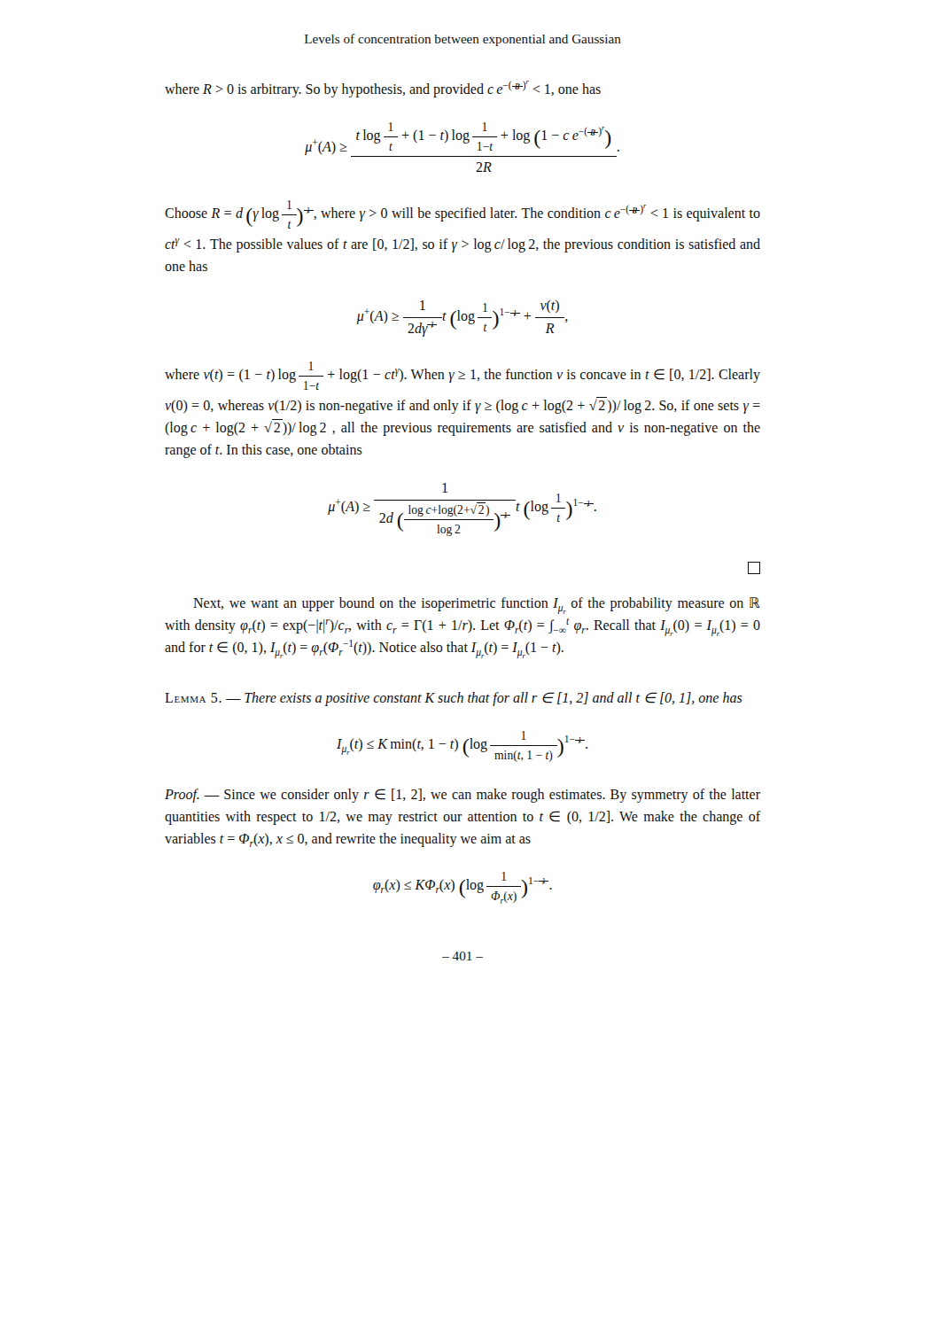Levels of concentration between exponential and Gaussian
where R > 0 is arbitrary. So by hypothesis, and provided c e−(Rd)r < 1, one has
μ+(A) ≥ t log 1 t + (1 − t) log 11−t + log (1 − c e−(Rd)r) 2R .
Choose R = d (γ log 1 t)1 r, where γ > 0 will be specified later. The condition c e−(Rd)r < 1 is equivalent to ctγ < 1. The possible values of t are [0, 1/2], so if γ > log c/ log 2, the previous condition is satisfied and one has
μ+(A) ≥ 1 2dγ1 r t (log 1 t)1−1 r + v(t) R ,
where v(t) = (1 − t) log 11−t + log(1 − ctγ). When γ ≥ 1, the function v is concave in t ∈ [0, 1/2]. Clearly v(0) = 0, whereas v(1/2) is non-negative if and only if γ ≥ (log c + log(2 + √2))/ log 2. So, if one sets γ = (log c + log(2 + √2))/ log 2 , all the previous requirements are satisfied and v is non-negative on the range of t. In this case, one obtains
μ+(A) ≥ 1 2d (log c+log(2+√2) log 2)1 r t (log 1 t)1−1 r.
Next, we want an upper bound on the isoperimetric function Iμr of the probability measure on ℝ with density φr(t) = exp(−|t|r)/cr, with cr = Γ(1 + 1/r). Let Φr(t) = ∫−∞t φr. Recall that Iμr(0) = Iμr(1) = 0 and for t ∈ (0, 1), Iμr(t) = φr(Φr−1(t)). Notice also that Iμr(t) = Iμr(1 − t).
Lemma 5. — There exists a positive constant K such that for all r ∈ [1, 2] and all t ∈ [0, 1], one has
Iμr(t) ≤ K min(t, 1 − t) (log 1 min(t, 1 − t))1−1 r.
Proof. — Since we consider only r ∈ [1, 2], we can make rough estimates. By symmetry of the latter quantities with respect to 1/2, we may restrict our attention to t ∈ (0, 1/2]. We make the change of variables t = Φr(x), x ≤ 0, and rewrite the inequality we aim at as
φr(x) ≤ KΦr(x) (log 1 Φr(x))1−1 r.
– 401 –